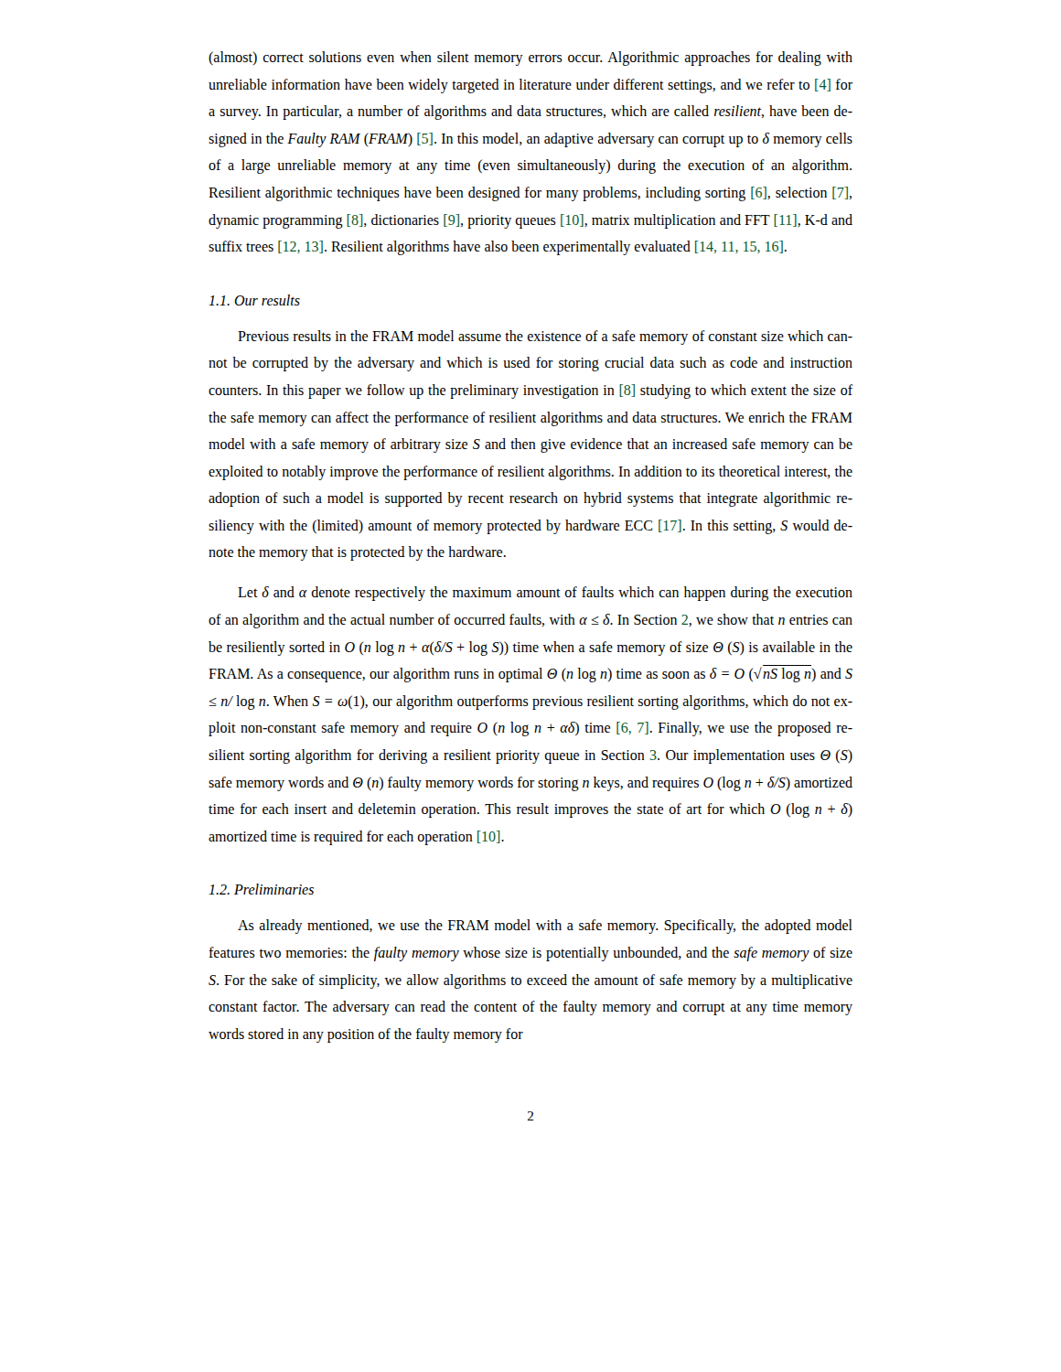(almost) correct solutions even when silent memory errors occur. Algorithmic approaches for dealing with unreliable information have been widely targeted in literature under different settings, and we refer to [4] for a survey. In particular, a number of algorithms and data structures, which are called resilient, have been designed in the Faulty RAM (FRAM) [5]. In this model, an adaptive adversary can corrupt up to δ memory cells of a large unreliable memory at any time (even simultaneously) during the execution of an algorithm. Resilient algorithmic techniques have been designed for many problems, including sorting [6], selection [7], dynamic programming [8], dictionaries [9], priority queues [10], matrix multiplication and FFT [11], K-d and suffix trees [12, 13]. Resilient algorithms have also been experimentally evaluated [14, 11, 15, 16].
1.1. Our results
Previous results in the FRAM model assume the existence of a safe memory of constant size which cannot be corrupted by the adversary and which is used for storing crucial data such as code and instruction counters. In this paper we follow up the preliminary investigation in [8] studying to which extent the size of the safe memory can affect the performance of resilient algorithms and data structures. We enrich the FRAM model with a safe memory of arbitrary size S and then give evidence that an increased safe memory can be exploited to notably improve the performance of resilient algorithms. In addition to its theoretical interest, the adoption of such a model is supported by recent research on hybrid systems that integrate algorithmic resiliency with the (limited) amount of memory protected by hardware ECC [17]. In this setting, S would denote the memory that is protected by the hardware.
Let δ and α denote respectively the maximum amount of faults which can happen during the execution of an algorithm and the actual number of occurred faults, with α ≤ δ. In Section 2, we show that n entries can be resiliently sorted in O (n log n + α(δ/S + log S)) time when a safe memory of size Θ (S) is available in the FRAM. As a consequence, our algorithm runs in optimal Θ (n log n) time as soon as δ = O (√nS log n) and S ≤ n/ log n. When S = ω(1), our algorithm outperforms previous resilient sorting algorithms, which do not exploit non-constant safe memory and require O (n log n + αδ) time [6, 7]. Finally, we use the proposed resilient sorting algorithm for deriving a resilient priority queue in Section 3. Our implementation uses Θ (S) safe memory words and Θ (n) faulty memory words for storing n keys, and requires O (log n + δ/S) amortized time for each insert and deletemin operation. This result improves the state of art for which O (log n + δ) amortized time is required for each operation [10].
1.2. Preliminaries
As already mentioned, we use the FRAM model with a safe memory. Specifically, the adopted model features two memories: the faulty memory whose size is potentially unbounded, and the safe memory of size S. For the sake of simplicity, we allow algorithms to exceed the amount of safe memory by a multiplicative constant factor. The adversary can read the content of the faulty memory and corrupt at any time memory words stored in any position of the faulty memory for
2